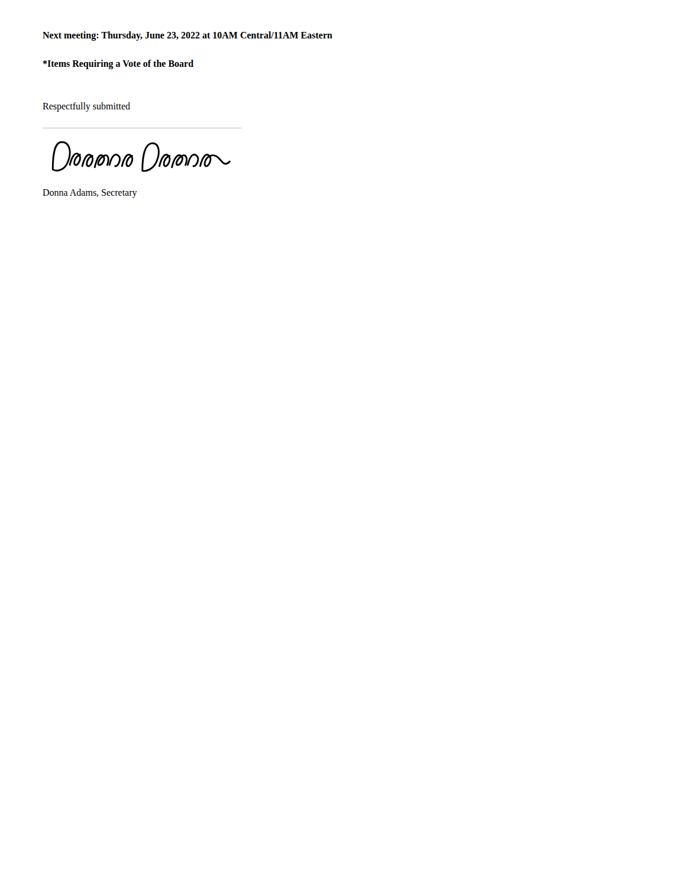Next meeting: Thursday, June 23, 2022 at 10AM Central/11AM Eastern
*Items Requiring a Vote of the Board
Respectfully submitted
Donna Adams, Secretary